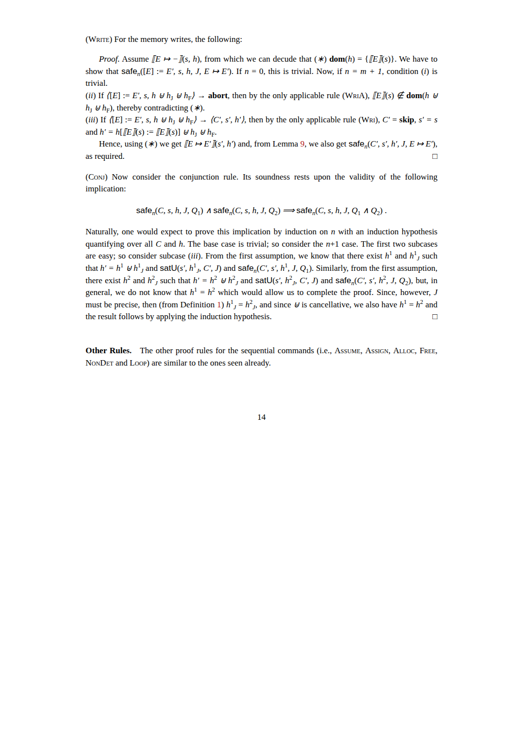(Write) For the memory writes, the following:
Proof. Assume ⟦E ↦ −⟧(s, h), from which we can decude that (∗) dom(h) = {⟦E⟧(s)}. We have to show that safen([E] := E′, s, h, J, E ↦ E′). If n = 0, this is trivial. Now, if n = m + 1, condition (i) is trivial.
(ii) If ⟨[E] := E′, s, h ⊎ hJ ⊎ hF⟩ → abort, then by the only applicable rule (WriA), ⟦E⟧(s) ∉ dom(h ⊎ hJ ⊎ hF), thereby contradicting (∗).
(iii) If ⟨[E] := E′, s, h ⊎ hJ ⊎ hF⟩ → ⟨C′, s′, h′⟩, then by the only applicable rule (Wri), C′ = skip, s′ = s and h′ = h[⟦E⟧(s) := ⟦E⟧(s)] ⊎ hJ ⊎ hF.
Hence, using (∗) we get ⟦E ↦ E′⟧(s′, h′) and, from Lemma 9, we also get safen(C′, s′, h′, J, E ↦ E′), as required. □
(Conj) Now consider the conjunction rule. Its soundness rests upon the validity of the following implication:
safen(C, s, h, J, Q1) ∧ safen(C, s, h, J, Q2) ⟹ safen(C, s, h, J, Q1 ∧ Q2) .
Naturally, one would expect to prove this implication by induction on n with an induction hypothesis quantifying over all C and h. The base case is trivial; so consider the n+1 case. The first two subcases are easy; so consider subcase (iii). From the first assumption, we know that there exist h1 and h1J such that h′ = h1 ⊎ h1J and satU(s′, h1J, C′, J) and safen(C′, s′, h1, J, Q1). Similarly, from the first assumption, there exist h2 and h2J such that h′ = h2 ⊎ h2J and satU(s′, h2J, C′, J) and safen(C′, s′, h2, J, Q2), but, in general, we do not know that h1 = h2 which would allow us to complete the proof. Since, however, J must be precise, then (from Definition 1) h1J = h2J, and since ⊎ is cancellative, we also have h1 = h2 and the result follows by applying the induction hypothesis. □
Other Rules. The other proof rules for the sequential commands (i.e., Assume, Assign, Alloc, Free, NonDet and Loop) are similar to the ones seen already.
14